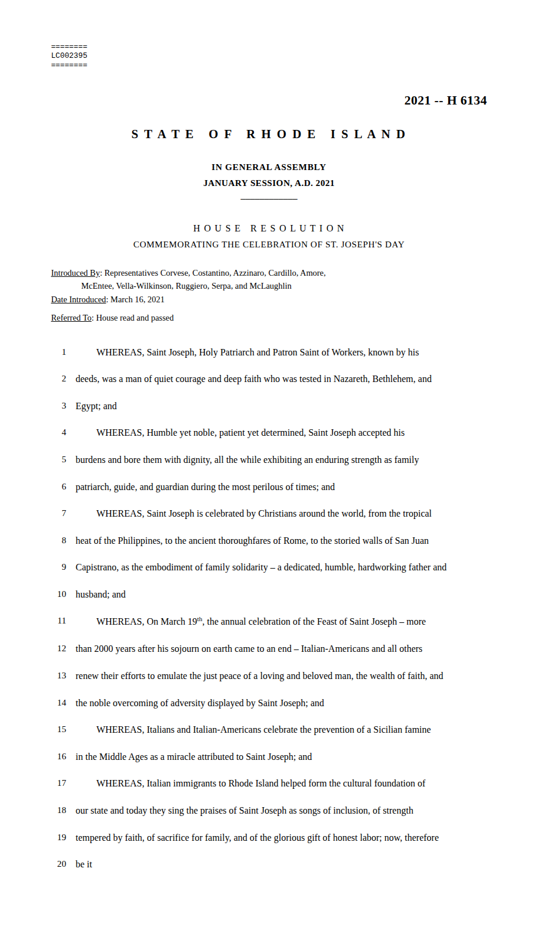======== LC002395 ========
2021 -- H 6134
S T A T E O F R H O D E I S L A N D
IN GENERAL ASSEMBLY
JANUARY SESSION, A.D. 2021
____________
H O U S E R E S O L U T I O N
COMMEMORATING THE CELEBRATION OF ST. JOSEPH'S DAY
Introduced By: Representatives Corvese, Costantino, Azzinaro, Cardillo, Amore,
McEntee, Vella-Wilkinson, Ruggiero, Serpa, and McLaughlin
Date Introduced: March 16, 2021
Referred To: House read and passed
WHEREAS, Saint Joseph, Holy Patriarch and Patron Saint of Workers, known by his
deeds, was a man of quiet courage and deep faith who was tested in Nazareth, Bethlehem, and
Egypt; and
WHEREAS, Humble yet noble, patient yet determined, Saint Joseph accepted his
burdens and bore them with dignity, all the while exhibiting an enduring strength as family
patriarch, guide, and guardian during the most perilous of times; and
WHEREAS, Saint Joseph is celebrated by Christians around the world, from the tropical
heat of the Philippines, to the ancient thoroughfares of Rome, to the storied walls of San Juan
Capistrano, as the embodiment of family solidarity – a dedicated, humble, hardworking father and
husband; and
WHEREAS, On March 19th, the annual celebration of the Feast of Saint Joseph – more
than 2000 years after his sojourn on earth came to an end – Italian-Americans and all others
renew their efforts to emulate the just peace of a loving and beloved man, the wealth of faith, and
the noble overcoming of adversity displayed by Saint Joseph; and
WHEREAS, Italians and Italian-Americans celebrate the prevention of a Sicilian famine
in the Middle Ages as a miracle attributed to Saint Joseph; and
WHEREAS, Italian immigrants to Rhode Island helped form the cultural foundation of
our state and today they sing the praises of Saint Joseph as songs of inclusion, of strength
tempered by faith, of sacrifice for family, and of the glorious gift of honest labor; now, therefore
be it